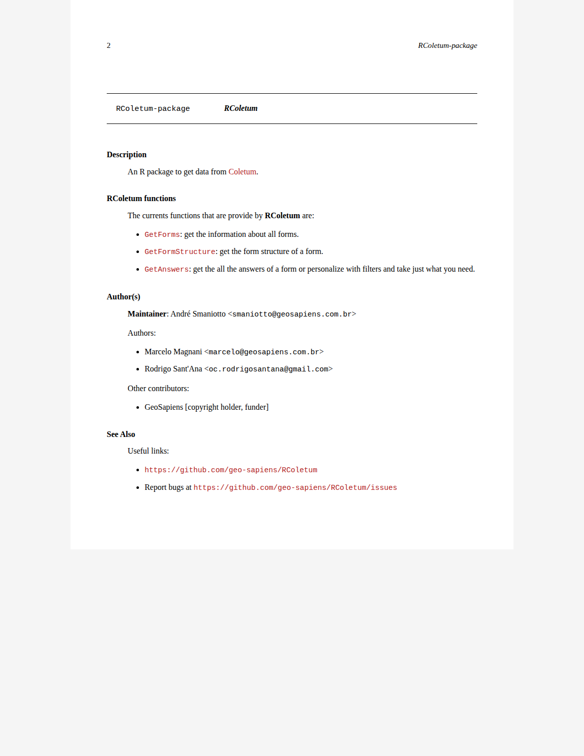2 RColetum-package
RColetum-package RColetum
Description
An R package to get data from Coletum.
RColetum functions
The currents functions that are provide by RColetum are:
GetForms: get the information about all forms.
GetFormStructure: get the form structure of a form.
GetAnswers: get the all the answers of a form or personalize with filters and take just what you need.
Author(s)
Maintainer: André Smaniotto <smaniotto@geosapiens.com.br>
Authors:
Marcelo Magnani <marcelo@geosapiens.com.br>
Rodrigo Sant'Ana <oc.rodrigosantana@gmail.com>
Other contributors:
GeoSapiens [copyright holder, funder]
See Also
Useful links:
https://github.com/geo-sapiens/RColetum
Report bugs at https://github.com/geo-sapiens/RColetum/issues